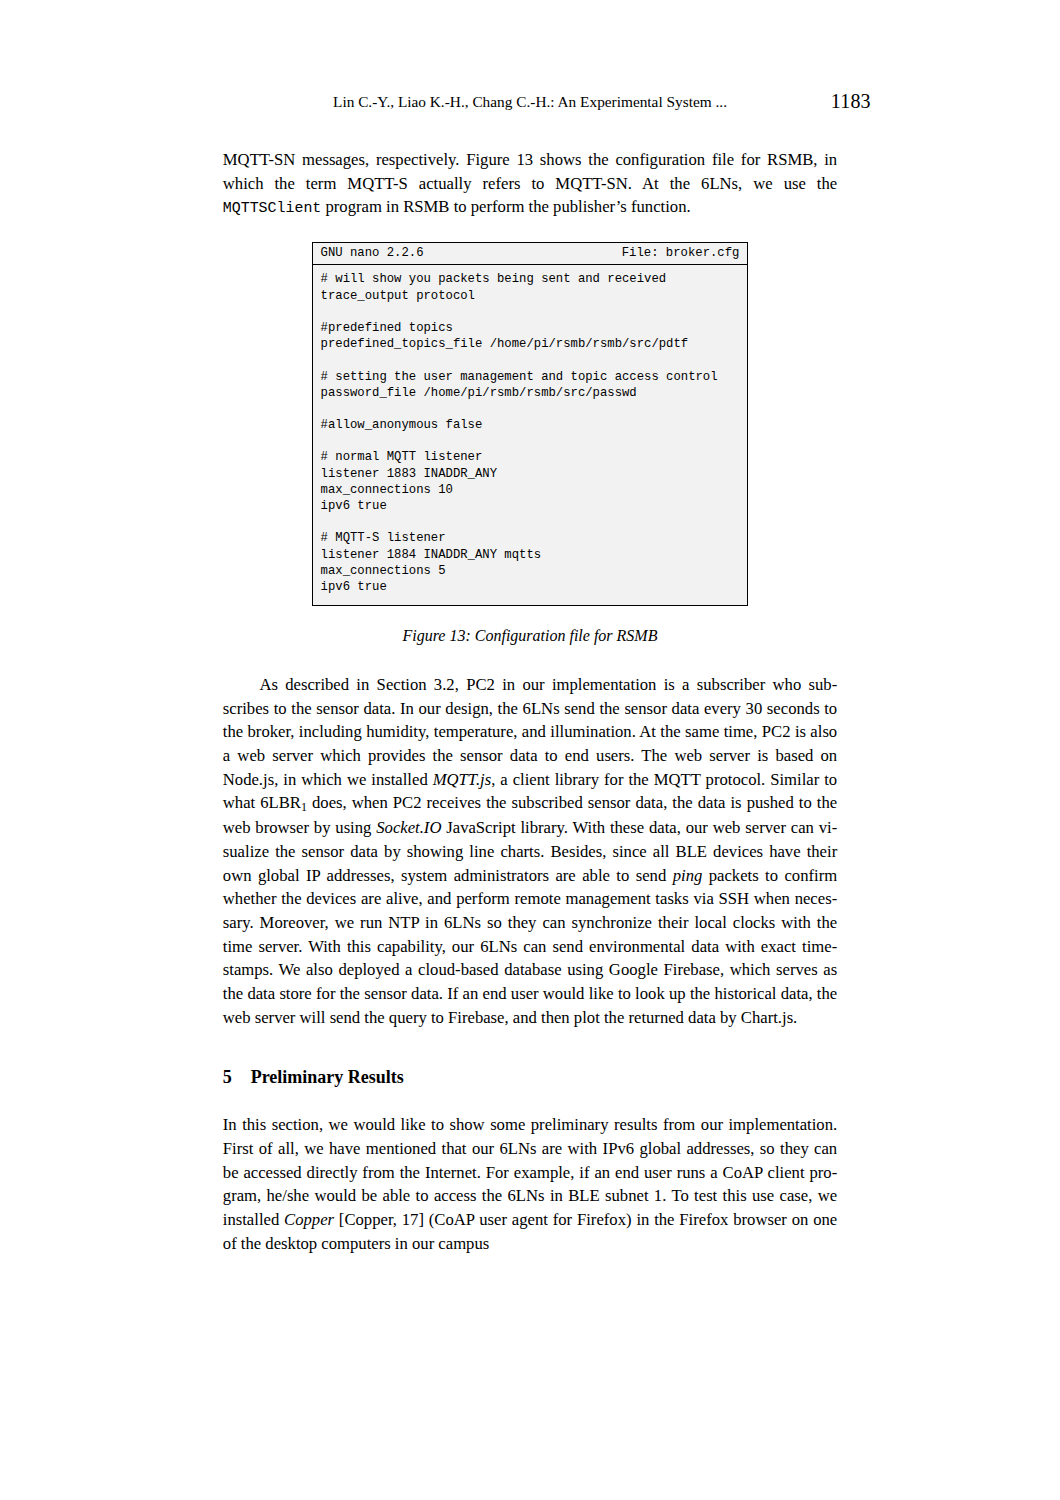Lin C.-Y., Liao K.-H., Chang C.-H.: An Experimental System ... 1183
MQTT-SN messages, respectively. Figure 13 shows the configuration file for RSMB, in which the term MQTT-S actually refers to MQTT-SN. At the 6LNs, we use the MQTTSClient program in RSMB to perform the publisher’s function.
GNU nano 2.2.6 File: broker.cfg
# will show you packets being sent and received
trace_output protocol

#predefined topics
predefined_topics_file /home/pi/rsmb/rsmb/src/pdtf

# setting the user management and topic access control
password_file /home/pi/rsmb/rsmb/src/passwd

#allow_anonymous false

# normal MQTT listener
listener 1883 INADDR_ANY
max_connections 10
ipv6 true

# MQTT-S listener
listener 1884 INADDR_ANY mqtts
max_connections 5
ipv6 true
Figure 13: Configuration file for RSMB
As described in Section 3.2, PC2 in our implementation is a subscriber who subscribes to the sensor data. In our design, the 6LNs send the sensor data every 30 seconds to the broker, including humidity, temperature, and illumination. At the same time, PC2 is also a web server which provides the sensor data to end users. The web server is based on Node.js, in which we installed MQTT.js, a client library for the MQTT protocol. Similar to what 6LBR1 does, when PC2 receives the subscribed sensor data, the data is pushed to the web browser by using Socket.IO JavaScript library. With these data, our web server can visualize the sensor data by showing line charts. Besides, since all BLE devices have their own global IP addresses, system administrators are able to send ping packets to confirm whether the devices are alive, and perform remote management tasks via SSH when necessary. Moreover, we run NTP in 6LNs so they can synchronize their local clocks with the time server. With this capability, our 6LNs can send environmental data with exact timestamps. We also deployed a cloud-based database using Google Firebase, which serves as the data store for the sensor data. If an end user would like to look up the historical data, the web server will send the query to Firebase, and then plot the returned data by Chart.js.
5 Preliminary Results
In this section, we would like to show some preliminary results from our implementation. First of all, we have mentioned that our 6LNs are with IPv6 global addresses, so they can be accessed directly from the Internet. For example, if an end user runs a CoAP client program, he/she would be able to access the 6LNs in BLE subnet 1. To test this use case, we installed Copper [Copper, 17] (CoAP user agent for Firefox) in the Firefox browser on one of the desktop computers in our campus